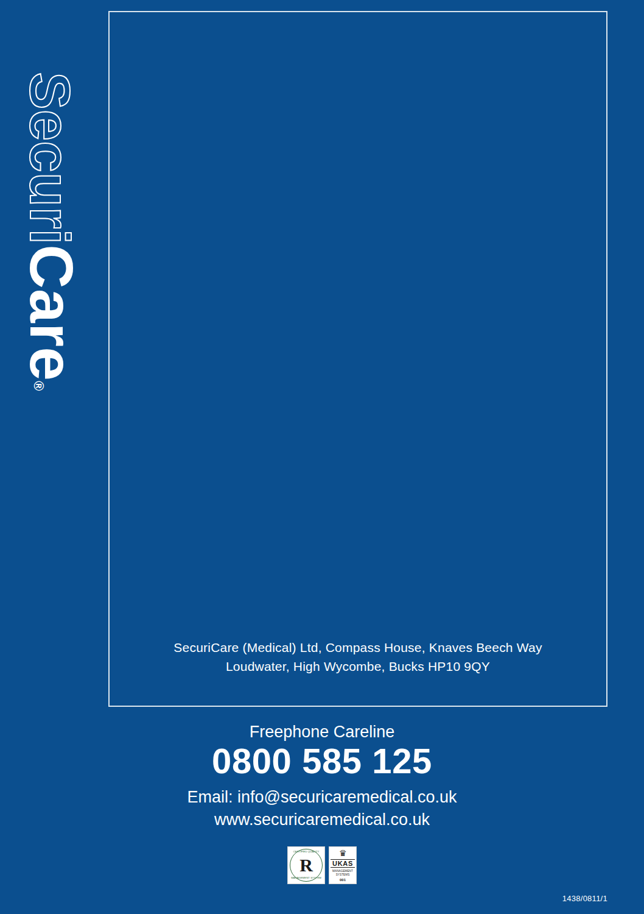Securi Care®
SecuriCare (Medical) Ltd, Compass House, Knaves Beech Way
Loudwater, High Wycombe, Bucks HP10 9QY
Freephone Careline
0800 585 125
Email: info@securicaremedical.co.uk
www.securicaremedical.co.uk
Certified Quality R Management System
♛ UKAS Management
Systems 001
1438/0811/1